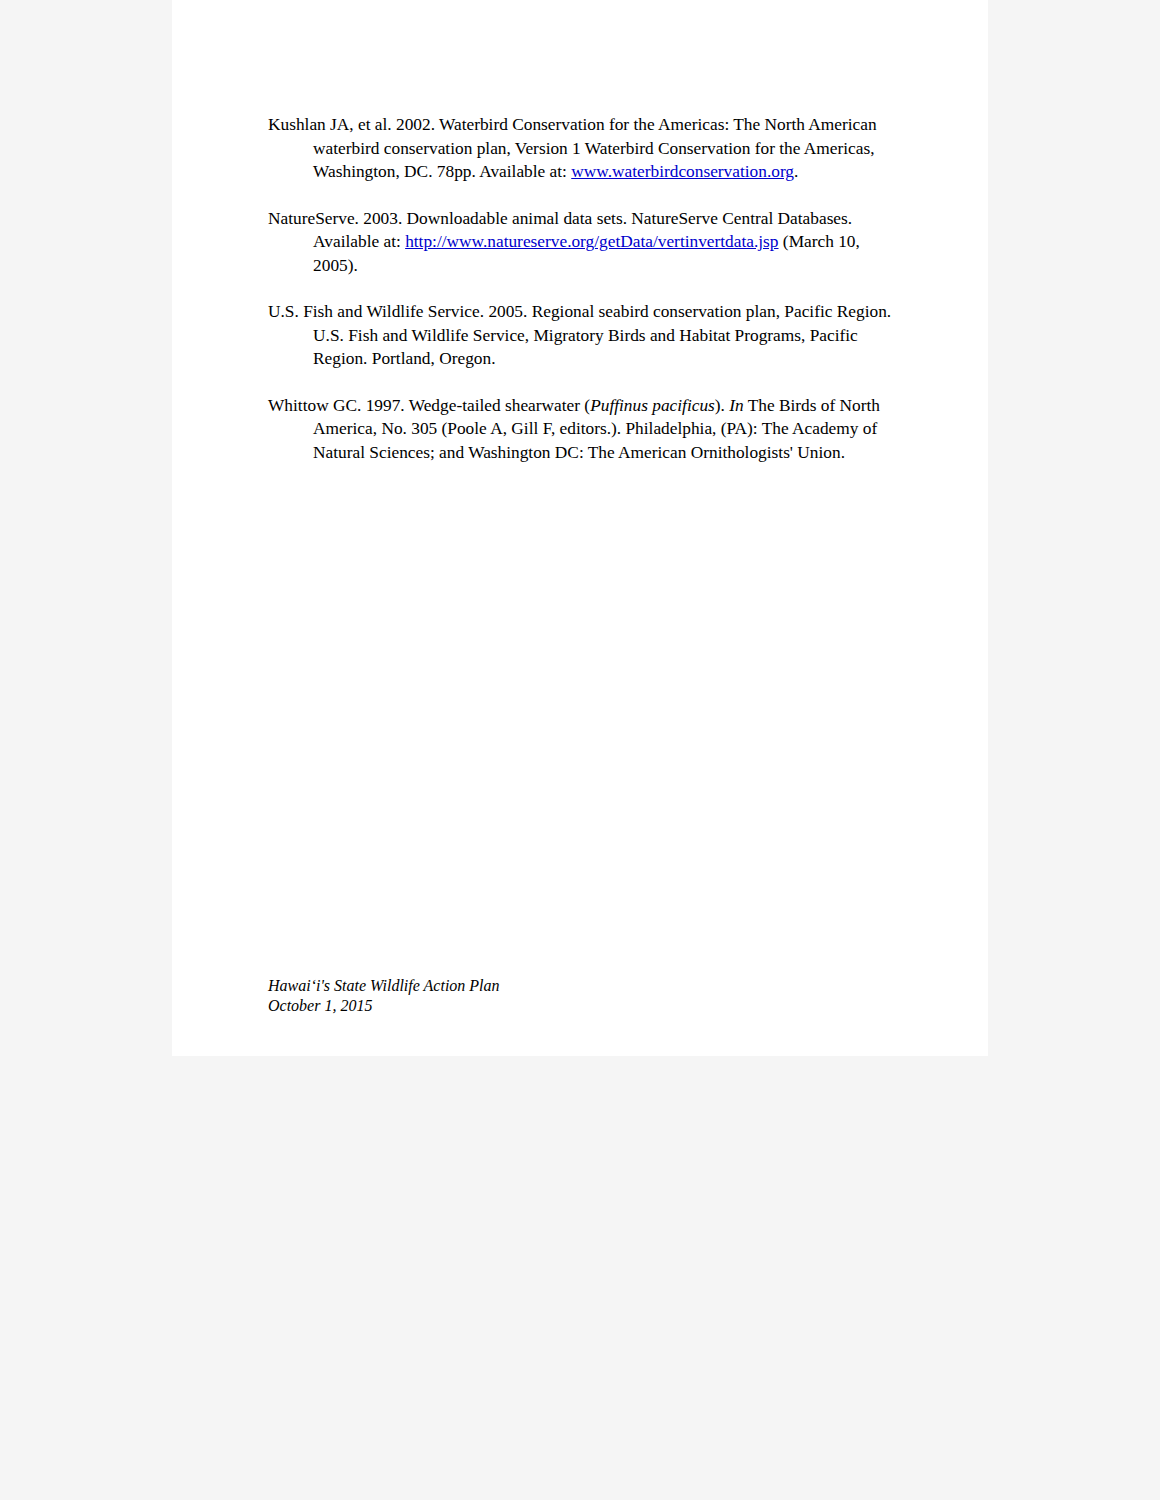Kushlan JA, et al. 2002. Waterbird Conservation for the Americas: The North American waterbird conservation plan, Version 1 Waterbird Conservation for the Americas, Washington, DC. 78pp. Available at: www.waterbirdconservation.org.
NatureServe. 2003. Downloadable animal data sets. NatureServe Central Databases. Available at: http://www.natureserve.org/getData/vertinvertdata.jsp (March 10, 2005).
U.S. Fish and Wildlife Service. 2005. Regional seabird conservation plan, Pacific Region. U.S. Fish and Wildlife Service, Migratory Birds and Habitat Programs, Pacific Region. Portland, Oregon.
Whittow GC. 1997. Wedge-tailed shearwater (Puffinus pacificus). In The Birds of North America, No. 305 (Poole A, Gill F, editors.). Philadelphia, (PA): The Academy of Natural Sciences; and Washington DC: The American Ornithologists' Union.
Hawai‘i's State Wildlife Action Plan
October 1, 2015